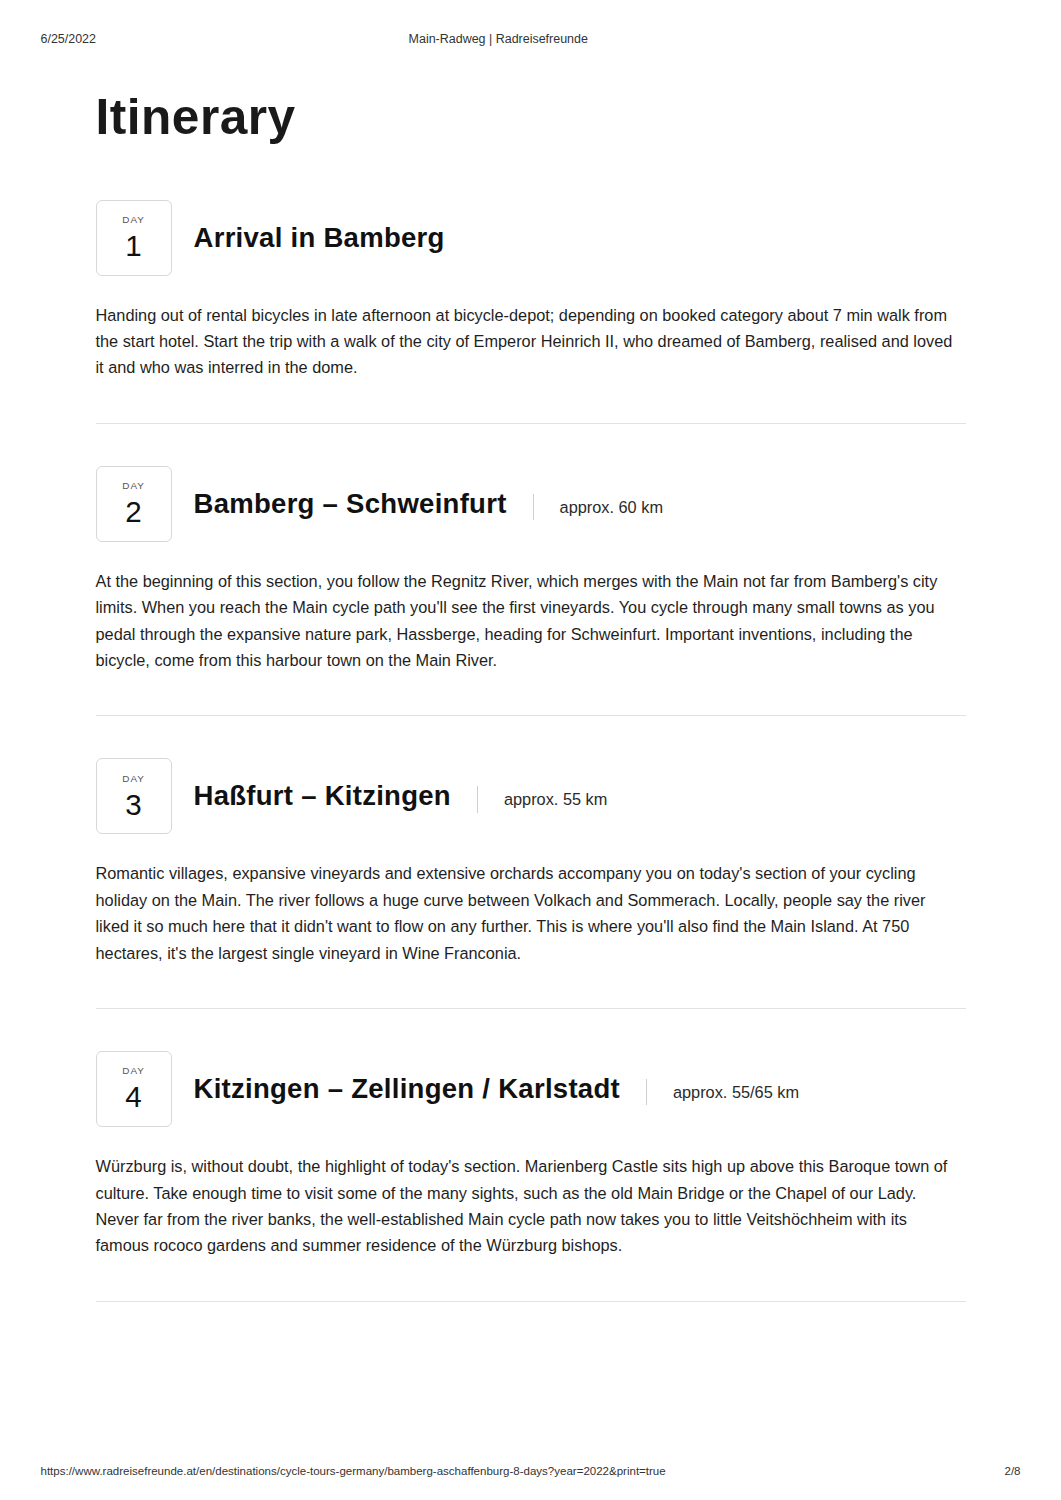6/25/2022 Main-Radweg | Radreisefreunde
Itinerary
Day 1
Arrival in Bamberg
Handing out of rental bicycles in late afternoon at bicycle-depot; depending on booked category about 7 min walk from the start hotel. Start the trip with a walk of the city of Emperor Heinrich II, who dreamed of Bamberg, realised and loved it and who was interred in the dome.
Day 2
Bamberg – Schweinfurt
approx. 60 km
At the beginning of this section, you follow the Regnitz River, which merges with the Main not far from Bamberg's city limits. When you reach the Main cycle path you'll see the first vineyards. You cycle through many small towns as you pedal through the expansive nature park, Hassberge, heading for Schweinfurt. Important inventions, including the bicycle, come from this harbour town on the Main River.
Day 3
Haßfurt – Kitzingen
approx. 55 km
Romantic villages, expansive vineyards and extensive orchards accompany you on today's section of your cycling holiday on the Main. The river follows a huge curve between Volkach and Sommerach. Locally, people say the river liked it so much here that it didn't want to flow on any further. This is where you'll also find the Main Island. At 750 hectares, it's the largest single vineyard in Wine Franconia.
Day 4
Kitzingen – Zellingen / Karlstadt
approx. 55/65 km
Würzburg is, without doubt, the highlight of today's section. Marienberg Castle sits high up above this Baroque town of culture. Take enough time to visit some of the many sights, such as the old Main Bridge or the Chapel of our Lady. Never far from the river banks, the well-established Main cycle path now takes you to little Veitshöchheim with its famous rococo gardens and summer residence of the Würzburg bishops.
https://www.radreisefreunde.at/en/destinations/cycle-tours-germany/bamberg-aschaffenburg-8-days?year=2022&print=true 2/8